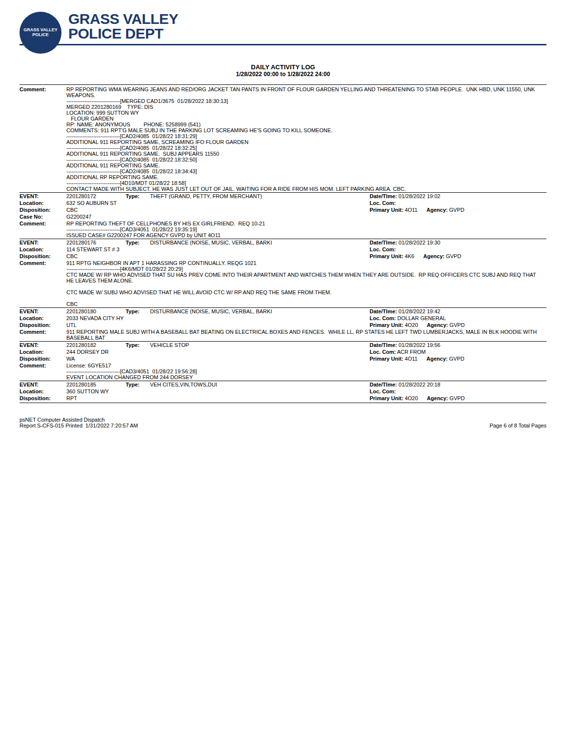GRASS VALLEY
POLICE
GRASS VALLEY
POLICE DEPT
DAILY ACTIVITY LOG
1/28/2022 00:00 to 1/28/2022 24:00
| Comment: | RP REPORTING WMA WEARING JEANS AND RED/ORG JACKET TAN PANTS IN FRONT OF FLOUR GARDEN YELLING AND THREATENING TO STAB PEOPLE. UNK HBD, UNK 11550, UNK WEAPONS. ------------------------------[MERGED CAD1/3675 01/28/2022 18:30:13] MERGED 2201280169 TYPE: DIS LOCATION: 999 SUTTON WY FLOUR GARDEN RP: NAME: ANONYMOUS PHONE: 5258999 (541) COMMENTS: 911 RPT'G MALE SUBJ IN THE PARKING LOT SCREAMING HE'S GOING TO KILL SOMEONE. ------------------------------[CAD2/4085 01/28/22 18:31:29] ADDITIONAL 911 REPORTING SAME, SCREAMING IFO FLOUR GARDEN ------------------------------[CAD2/4085 01/28/22 18:32:25] ADDITIONAL 911 REPORTING SAME. SUBJ APPEARS 11550 ------------------------------[CAD2/4085 01/28/22 18:32:50] ADDITIONAL 911 REPORTING SAME. ------------------------------[CAD2/4085 01/28/22 18:34:43] ADDITIONAL RP REPORTING SAME. ------------------------------[4D10/MDT 01/28/22 18:58] CONTACT MADE WITH SUBJECT. HE WAS JUST LET OUT OF JAIL. WAITING FOR A RIDE FROM HIS MOM. LEFT PARKING AREA. CBC. |
| EVENT: | 2201280172 | Type: | THEFT (GRAND, PETTY, FROM MERCHANT) | Date/TIme: 01/28/2022 19:02 |
| Location: | 632 SO AUBURN ST | Loc. Com: |
| Disposition: | CBC | Primary Unit: 4O11 Agency: GVPD |
| Case No: | G2200247 |
| Comment: | RP REPORTING THEFT OF CELLPHONES BY HIS EX GIRLFRIEND. REQ 10-21 ------------------------------[CAD3/4051 01/28/22 19:35:19] ISSUED CASE# G2200247 FOR AGENCY GVPD by UNIT 4O11 |
| EVENT: | 2201280176 | Type: | DISTURBANCE (NOISE, MUSIC, VERBAL, BARKI | Date/TIme: 01/28/2022 19:30 |
| Location: | 114 STEWART ST # 3 | Loc. Com: |
| Disposition: | CBC | Primary Unit: 4K6 Agency: GVPD |
| Comment: | 911 RPTG NEIGHBOR IN APT 1 HARASSING RP CONTINUALLY. REQG 1021 ------------------------------[4K6/MDT 01/28/22 20:29] CTC MADE W/ RP WHO ADVISED THAT SU HAS PREV COME INTO THEIR APARTMENT AND WATCHES THEM WHEN THEY ARE OUTSIDE. RP REQ OFFICERS CTC SUBJ AND REQ THAT HE LEAVES THEM ALONE. CTC MADE W/ SUBJ WHO ADVISED THAT HE WILL AVOID CTC W/ RP AND REQ THE SAME FROM THEM. CBC |
| EVENT: | 2201280180 | Type: | DISTURBANCE (NOISE, MUSIC, VERBAL, BARKI | Date/TIme: 01/28/2022 19:42 |
| Location: | 2033 NEVADA CITY HY | Loc. Com: DOLLAR GENERAL |
| Disposition: | UTL | Primary Unit: 4O20 Agency: GVPD |
| Comment: | 911 REPORTING MALE SUBJ WITH A BASEBALL BAT BEATING ON ELECTRICAL BOXES AND FENCES. WHILE LL, RP STATES HE LEFT TWD LUMBERJACKS, MALE IN BLK HOODIE WITH BASEBALL BAT |
| EVENT: | 2201280182 | Type: | VEHICLE STOP | Date/TIme: 01/28/2022 19:56 |
| Location: | 244 DORSEY DR | Loc. Com: ACR FROM |
| Disposition: | WA | Primary Unit: 4O11 Agency: GVPD |
| Comment: | License: 6GYE517 ------------------------------[CAD3/4051 01/28/22 19:56:28] EVENT LOCATION CHANGED FROM 244 DORSEY |
| EVENT: | 2201280185 | Type: | VEH CITES,VIN,TOWS,DUI | Date/TIme: 01/28/2022 20:18 |
| Location: | 360 SUTTON WY | Loc. Com: |
| Disposition: | RPT | Primary Unit: 4O20 Agency: GVPD |
psNET Computer Assisted Dispatch
Report S-CFS-015 Printed 1/31/2022 7:20:57 AM Page 6 of 8 Total Pages